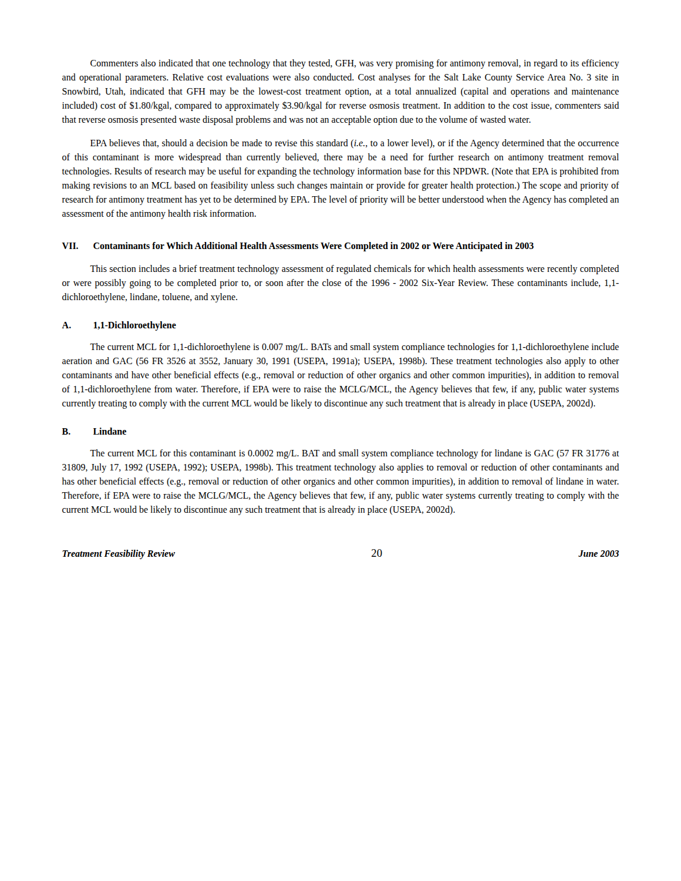Commenters also indicated that one technology that they tested, GFH, was very promising for antimony removal, in regard to its efficiency and operational parameters. Relative cost evaluations were also conducted. Cost analyses for the Salt Lake County Service Area No. 3 site in Snowbird, Utah, indicated that GFH may be the lowest-cost treatment option, at a total annualized (capital and operations and maintenance included) cost of $1.80/kgal, compared to approximately $3.90/kgal for reverse osmosis treatment. In addition to the cost issue, commenters said that reverse osmosis presented waste disposal problems and was not an acceptable option due to the volume of wasted water.
EPA believes that, should a decision be made to revise this standard (i.e., to a lower level), or if the Agency determined that the occurrence of this contaminant is more widespread than currently believed, there may be a need for further research on antimony treatment removal technologies. Results of research may be useful for expanding the technology information base for this NPDWR. (Note that EPA is prohibited from making revisions to an MCL based on feasibility unless such changes maintain or provide for greater health protection.) The scope and priority of research for antimony treatment has yet to be determined by EPA. The level of priority will be better understood when the Agency has completed an assessment of the antimony health risk information.
VII. Contaminants for Which Additional Health Assessments Were Completed in 2002 or Were Anticipated in 2003
This section includes a brief treatment technology assessment of regulated chemicals for which health assessments were recently completed or were possibly going to be completed prior to, or soon after the close of the 1996 - 2002 Six-Year Review. These contaminants include, 1,1-dichloroethylene, lindane, toluene, and xylene.
A. 1,1-Dichloroethylene
The current MCL for 1,1-dichloroethylene is 0.007 mg/L. BATs and small system compliance technologies for 1,1-dichloroethylene include aeration and GAC (56 FR 3526 at 3552, January 30, 1991 (USEPA, 1991a); USEPA, 1998b). These treatment technologies also apply to other contaminants and have other beneficial effects (e.g., removal or reduction of other organics and other common impurities), in addition to removal of 1,1-dichloroethylene from water. Therefore, if EPA were to raise the MCLG/MCL, the Agency believes that few, if any, public water systems currently treating to comply with the current MCL would be likely to discontinue any such treatment that is already in place (USEPA, 2002d).
B. Lindane
The current MCL for this contaminant is 0.0002 mg/L. BAT and small system compliance technology for lindane is GAC (57 FR 31776 at 31809, July 17, 1992 (USEPA, 1992); USEPA, 1998b). This treatment technology also applies to removal or reduction of other contaminants and has other beneficial effects (e.g., removal or reduction of other organics and other common impurities), in addition to removal of lindane in water. Therefore, if EPA were to raise the MCLG/MCL, the Agency believes that few, if any, public water systems currently treating to comply with the current MCL would be likely to discontinue any such treatment that is already in place (USEPA, 2002d).
Treatment Feasibility Review 20 June 2003